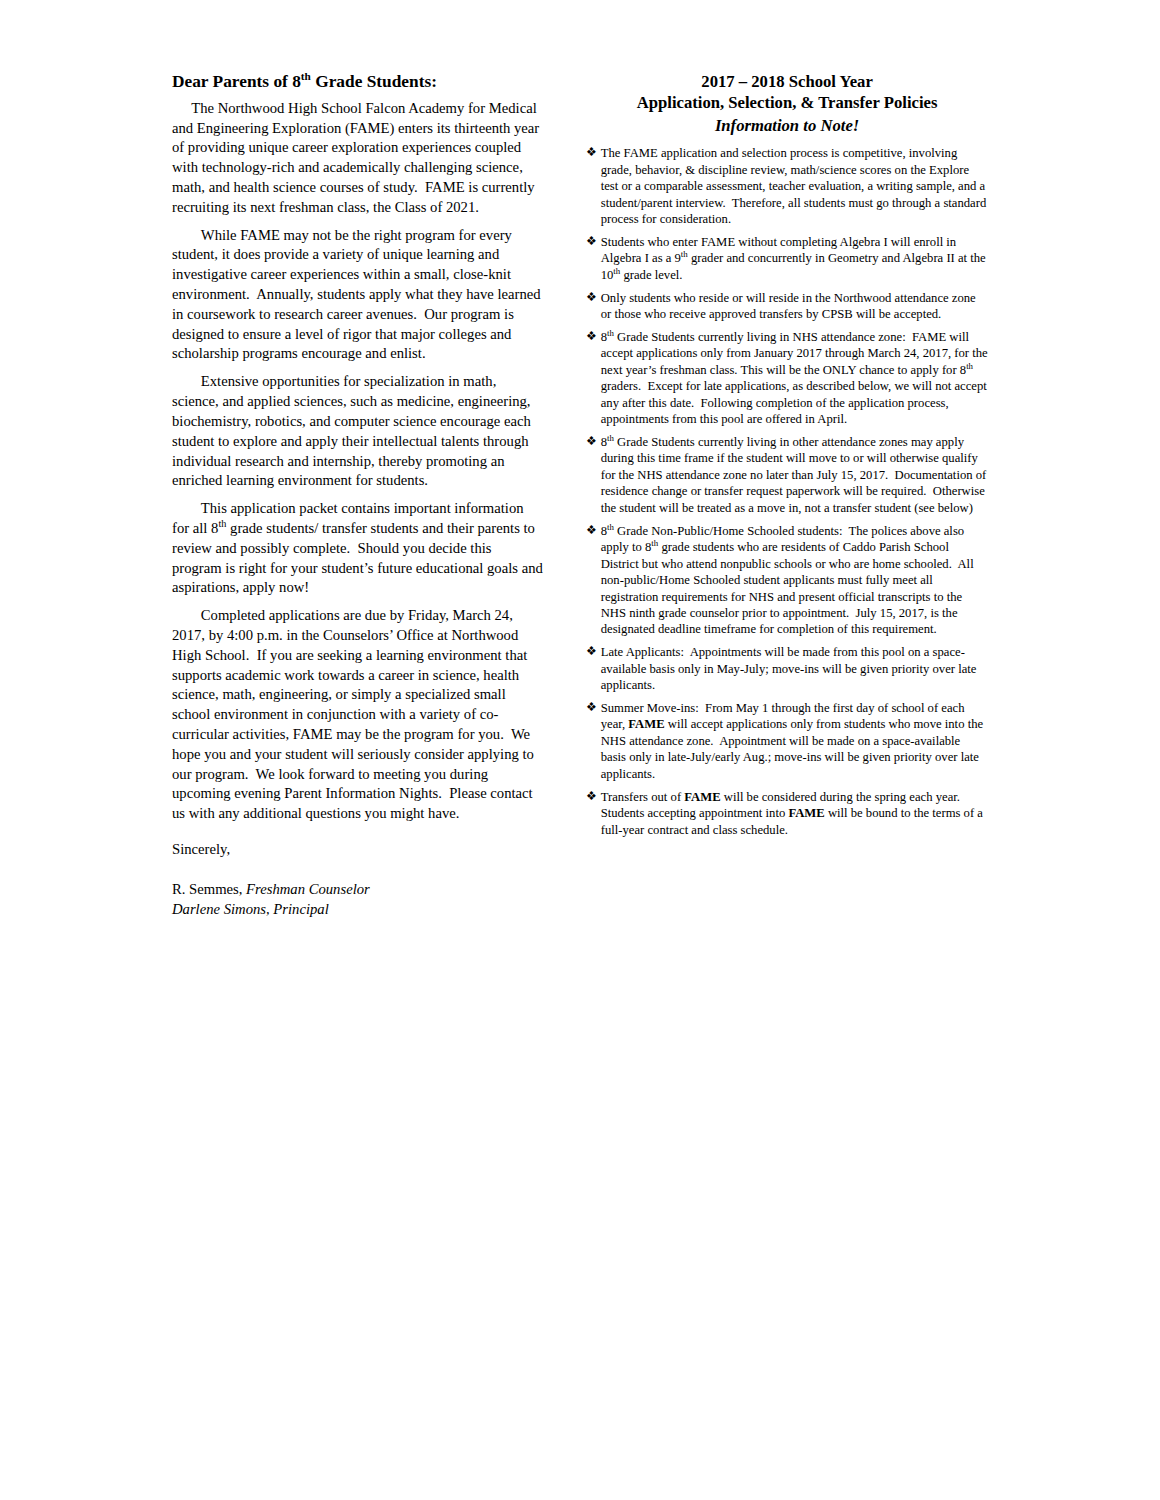Dear Parents of 8th Grade Students:
The Northwood High School Falcon Academy for Medical and Engineering Exploration (FAME) enters its thirteenth year of providing unique career exploration experiences coupled with technology-rich and academically challenging science, math, and health science courses of study. FAME is currently recruiting its next freshman class, the Class of 2021.
While FAME may not be the right program for every student, it does provide a variety of unique learning and investigative career experiences within a small, close-knit environment. Annually, students apply what they have learned in coursework to research career avenues. Our program is designed to ensure a level of rigor that major colleges and scholarship programs encourage and enlist.
Extensive opportunities for specialization in math, science, and applied sciences, such as medicine, engineering, biochemistry, robotics, and computer science encourage each student to explore and apply their intellectual talents through individual research and internship, thereby promoting an enriched learning environment for students.
This application packet contains important information for all 8th grade students/ transfer students and their parents to review and possibly complete. Should you decide this program is right for your student’s future educational goals and aspirations, apply now!
Completed applications are due by Friday, March 24, 2017, by 4:00 p.m. in the Counselors’ Office at Northwood High School. If you are seeking a learning environment that supports academic work towards a career in science, health science, math, engineering, or simply a specialized small school environment in conjunction with a variety of co-curricular activities, FAME may be the program for you. We hope you and your student will seriously consider applying to our program. We look forward to meeting you during upcoming evening Parent Information Nights. Please contact us with any additional questions you might have.
Sincerely,
R. Semmes, Freshman Counselor
Darlene Simons, Principal
2017 – 2018 School Year
Application, Selection, & Transfer Policies
Information to Note!
The FAME application and selection process is competitive, involving grade, behavior, & discipline review, math/science scores on the Explore test or a comparable assessment, teacher evaluation, a writing sample, and a student/parent interview. Therefore, all students must go through a standard process for consideration.
Students who enter FAME without completing Algebra I will enroll in Algebra I as a 9th grader and concurrently in Geometry and Algebra II at the 10th grade level.
Only students who reside or will reside in the Northwood attendance zone or those who receive approved transfers by CPSB will be accepted.
8th Grade Students currently living in NHS attendance zone: FAME will accept applications only from January 2017 through March 24, 2017, for the next year’s freshman class. This will be the ONLY chance to apply for 8th graders. Except for late applications, as described below, we will not accept any after this date. Following completion of the application process, appointments from this pool are offered in April.
8th Grade Students currently living in other attendance zones may apply during this time frame if the student will move to or will otherwise qualify for the NHS attendance zone no later than July 15, 2017. Documentation of residence change or transfer request paperwork will be required. Otherwise the student will be treated as a move in, not a transfer student (see below)
8th Grade Non-Public/Home Schooled students: The polices above also apply to 8th grade students who are residents of Caddo Parish School District but who attend nonpublic schools or who are home schooled. All non-public/Home Schooled student applicants must fully meet all registration requirements for NHS and present official transcripts to the NHS ninth grade counselor prior to appointment. July 15, 2017, is the designated deadline timeframe for completion of this requirement.
Late Applicants: Appointments will be made from this pool on a space-available basis only in May-July; move-ins will be given priority over late applicants.
Summer Move-ins: From May 1 through the first day of school of each year, FAME will accept applications only from students who move into the NHS attendance zone. Appointment will be made on a space-available basis only in late-July/early Aug.; move-ins will be given priority over late applicants.
Transfers out of FAME will be considered during the spring each year. Students accepting appointment into FAME will be bound to the terms of a full-year contract and class schedule.